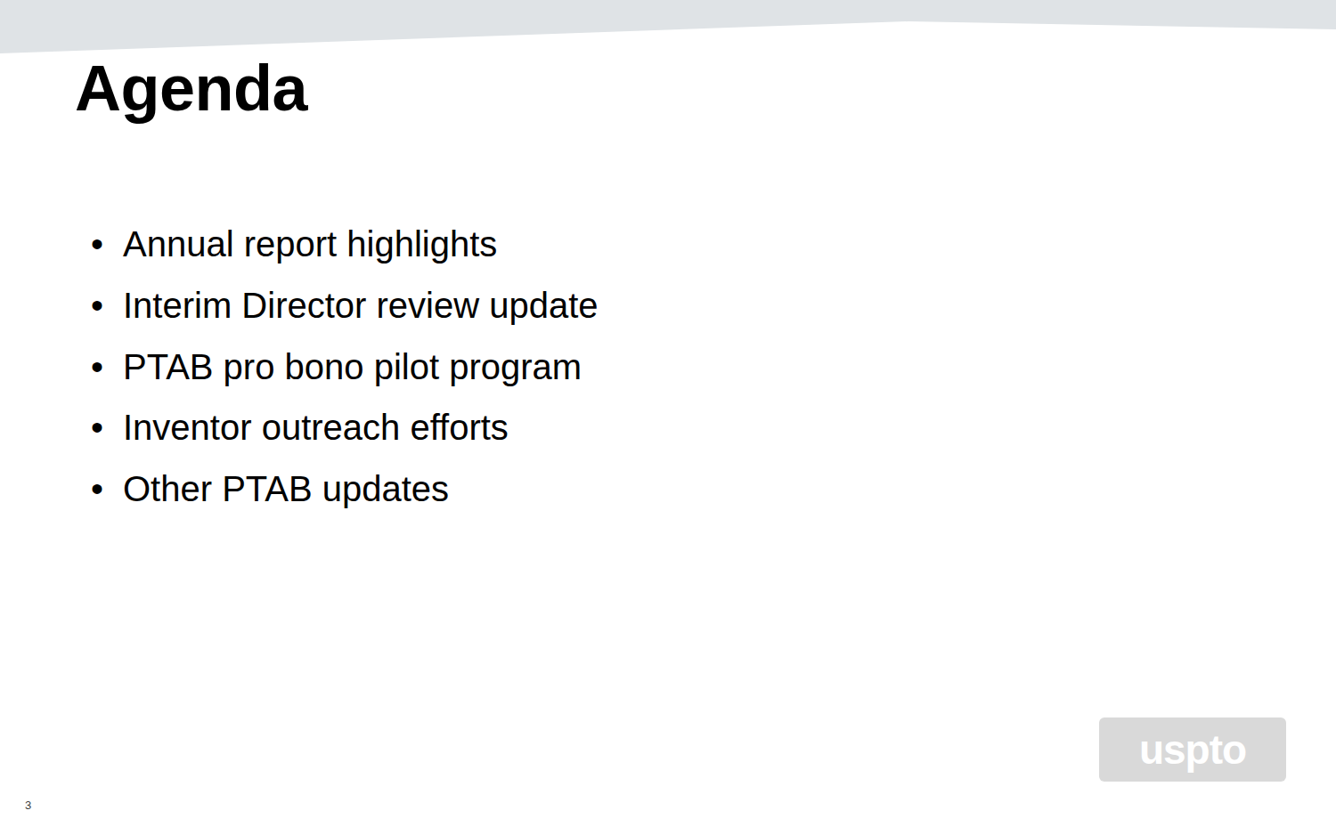Agenda
Annual report highlights
Interim Director review update
PTAB pro bono pilot program
Inventor outreach efforts
Other PTAB updates
3
uspto